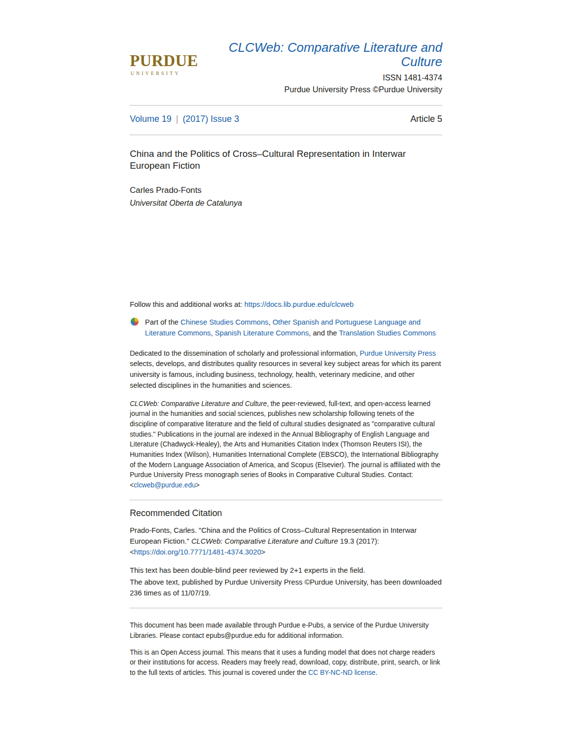PURDUE
UNIVERSITY
CLCWeb: Comparative Literature and Culture
ISSN 1481-4374
Purdue University Press ©Purdue University
Volume 19|(2017) Issue 3
Article 5
China and the Politics of Cross–Cultural Representation in Interwar European Fiction
Carles Prado-Fonts
Universitat Oberta de Catalunya
Follow this and additional works at: https://docs.lib.purdue.edu/clcweb
Part of the Chinese Studies Commons, Other Spanish and Portuguese Language and Literature Commons, Spanish Literature Commons, and the Translation Studies Commons
Dedicated to the dissemination of scholarly and professional information, Purdue University Press selects, develops, and distributes quality resources in several key subject areas for which its parent university is famous, including business, technology, health, veterinary medicine, and other selected disciplines in the humanities and sciences.
CLCWeb: Comparative Literature and Culture, the peer-reviewed, full-text, and open-access learned journal in the humanities and social sciences, publishes new scholarship following tenets of the discipline of comparative literature and the field of cultural studies designated as "comparative cultural studies." Publications in the journal are indexed in the Annual Bibliography of English Language and Literature (Chadwyck-Healey), the Arts and Humanities Citation Index (Thomson Reuters ISI), the Humanities Index (Wilson), Humanities International Complete (EBSCO), the International Bibliography of the Modern Language Association of America, and Scopus (Elsevier). The journal is affiliated with the Purdue University Press monograph series of Books in Comparative Cultural Studies. Contact: <clcweb@purdue.edu>
Recommended Citation
Prado-Fonts, Carles. "China and the Politics of Cross–Cultural Representation in Interwar European Fiction." CLCWeb: Comparative Literature and Culture 19.3 (2017): <https://doi.org/10.7771/1481-4374.3020>
This text has been double-blind peer reviewed by 2+1 experts in the field.
The above text, published by Purdue University Press ©Purdue University, has been downloaded 236 times as of 11/07/19.
This document has been made available through Purdue e-Pubs, a service of the Purdue University Libraries. Please contact epubs@purdue.edu for additional information.
This is an Open Access journal. This means that it uses a funding model that does not charge readers or their institutions for access. Readers may freely read, download, copy, distribute, print, search, or link to the full texts of articles. This journal is covered under the CC BY-NC-ND license.